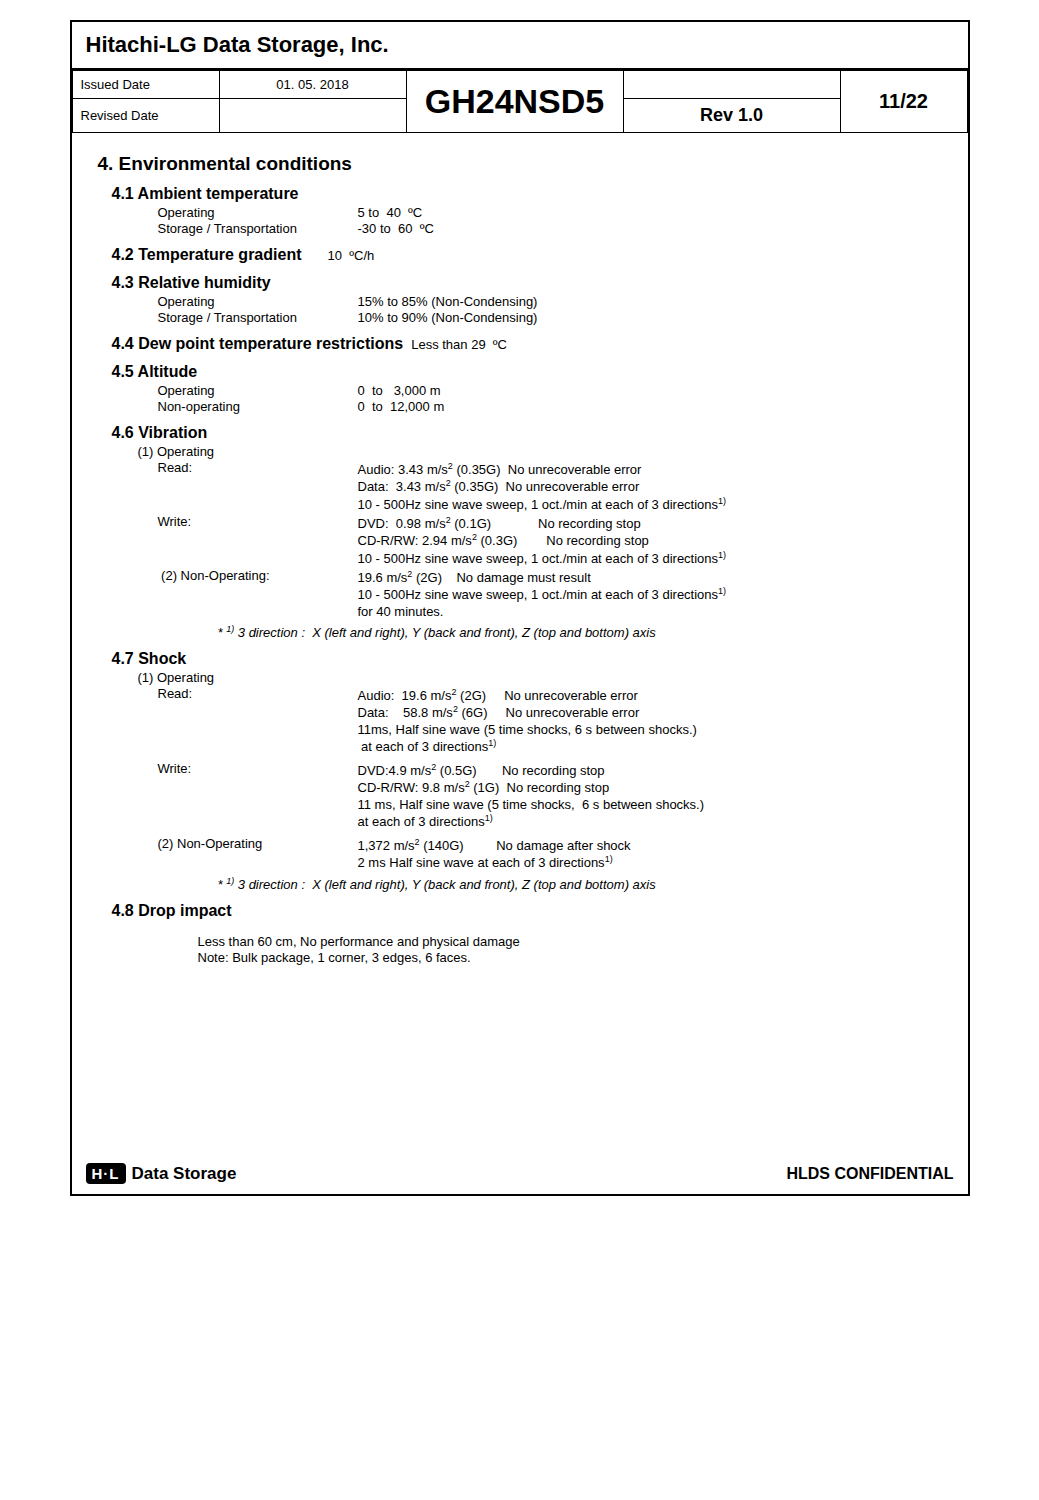Hitachi-LG Data Storage, Inc.
| Issued Date | 01. 05. 2018 | GH24NSD5 | | 11/22 |
| Revised Date | | Rev 1.0 |
4. Environmental conditions
4.1 Ambient temperature
Operating
5 to 40 ºC
Storage / Transportation
-30 to 60 ºC
4.2 Temperature gradient 10 ºC/h
4.3 Relative humidity
Operating
15% to 85% (Non-Condensing)
Storage / Transportation
10% to 90% (Non-Condensing)
4.4 Dew point temperature restrictions Less than 29 ºC
4.5 Altitude
Operating
0 to 3,000 m
Non-operating
0 to 12,000 m
4.6 Vibration
(1) Operating
Read:
Audio: 3.43 m/s2 (0.35G) No unrecoverable error
Data: 3.43 m/s2 (0.35G) No unrecoverable error
10 - 500Hz sine wave sweep, 1 oct./min at each of 3 directions1)
Write:
DVD: 0.98 m/s2 (0.1G) No recording stop
CD-R/RW: 2.94 m/s2 (0.3G) No recording stop
10 - 500Hz sine wave sweep, 1 oct./min at each of 3 directions1)
(2) Non-Operating:
19.6 m/s2 (2G) No damage must result
10 - 500Hz sine wave sweep, 1 oct./min at each of 3 directions1)
for 40 minutes.
* 1) 3 direction : X (left and right), Y (back and front), Z (top and bottom) axis
4.7 Shock
(1) Operating
Read:
Audio: 19.6 m/s2 (2G) No unrecoverable error
Data: 58.8 m/s2 (6G) No unrecoverable error
11ms, Half sine wave (5 time shocks, 6 s between shocks.)
at each of 3 directions1)
Write:
DVD:4.9 m/s2 (0.5G) No recording stop
CD-R/RW: 9.8 m/s2 (1G) No recording stop
11 ms, Half sine wave (5 time shocks, 6 s between shocks.)
at each of 3 directions1)
(2) Non-Operating
1,372 m/s2 (140G) No damage after shock
2 ms Half sine wave at each of 3 directions1)
* 1) 3 direction : X (left and right), Y (back and front), Z (top and bottom) axis
4.8 Drop impact
Less than 60 cm, No performance and physical damage
Note: Bulk package, 1 corner, 3 edges, 6 faces.
H·L Data Storage
HLDS CONFIDENTIAL